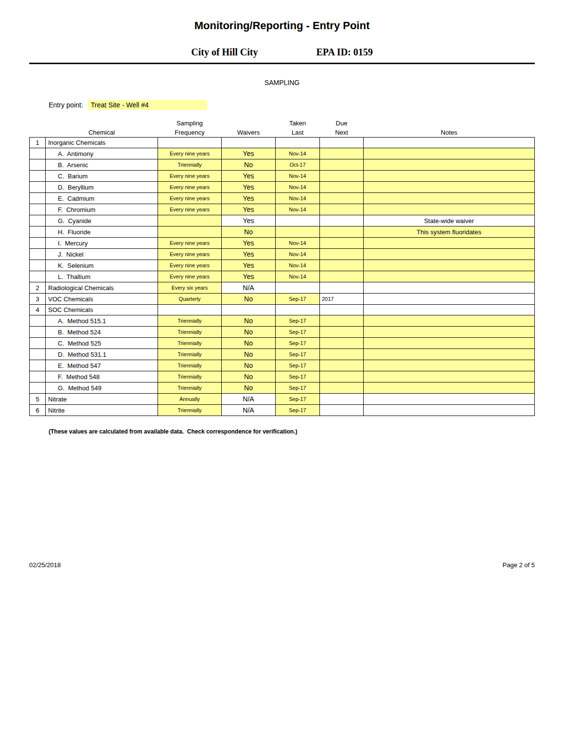Monitoring/Reporting - Entry Point
City of Hill City EPA ID: 0159
SAMPLING
Entry point: Treat Site - Well #4
| | | Sampling | | Taken | Due | |
| --- | --- | --- | --- | --- | --- | --- |
| | Chemical | Frequency | Waivers | Last | Next | Notes |
| 1 | Inorganic Chemicals | | | | | |
| | A. Antimony | Every nine years | Yes | Nov-14 | | |
| | B. Arsenic | Triennially | No | Oct-17 | | |
| | C. Barium | Every nine years | Yes | Nov-14 | | |
| | D. Beryllium | Every nine years | Yes | Nov-14 | | |
| | E. Cadmium | Every nine years | Yes | Nov-14 | | |
| | F. Chromium | Every nine years | Yes | Nov-14 | | |
| | G. Cyanide | | Yes | | | State-wide waiver |
| | H. Fluoride | | No | | | This system fluoridates |
| | I. Mercury | Every nine years | Yes | Nov-14 | | |
| | J. Nickel | Every nine years | Yes | Nov-14 | | |
| | K. Selenium | Every nine years | Yes | Nov-14 | | |
| | L. Thallium | Every nine years | Yes | Nov-14 | | |
| 2 | Radiological Chemicals | Every six years | N/A | | | |
| 3 | VOC Chemicals | Quarterly | No | Sep-17 | 2017 | |
| 4 | SOC Chemicals | | | | | |
| | A. Method 515.1 | Triennially | No | Sep-17 | | |
| | B. Method 524 | Triennially | No | Sep-17 | | |
| | C. Method 525 | Triennially | No | Sep-17 | | |
| | D. Method 531.1 | Triennially | No | Sep-17 | | |
| | E. Method 547 | Triennially | No | Sep-17 | | |
| | F. Method 548 | Triennially | No | Sep-17 | | |
| | G. Method 549 | Triennially | No | Sep-17 | | |
| 5 | Nitrate | Annually | N/A | Sep-17 | | |
| 6 | Nitrite | Triennially | N/A | Sep-17 | | |
(These values are calculated from available data. Check correspondence for verification.)
02/25/2018 Page 2 of 5